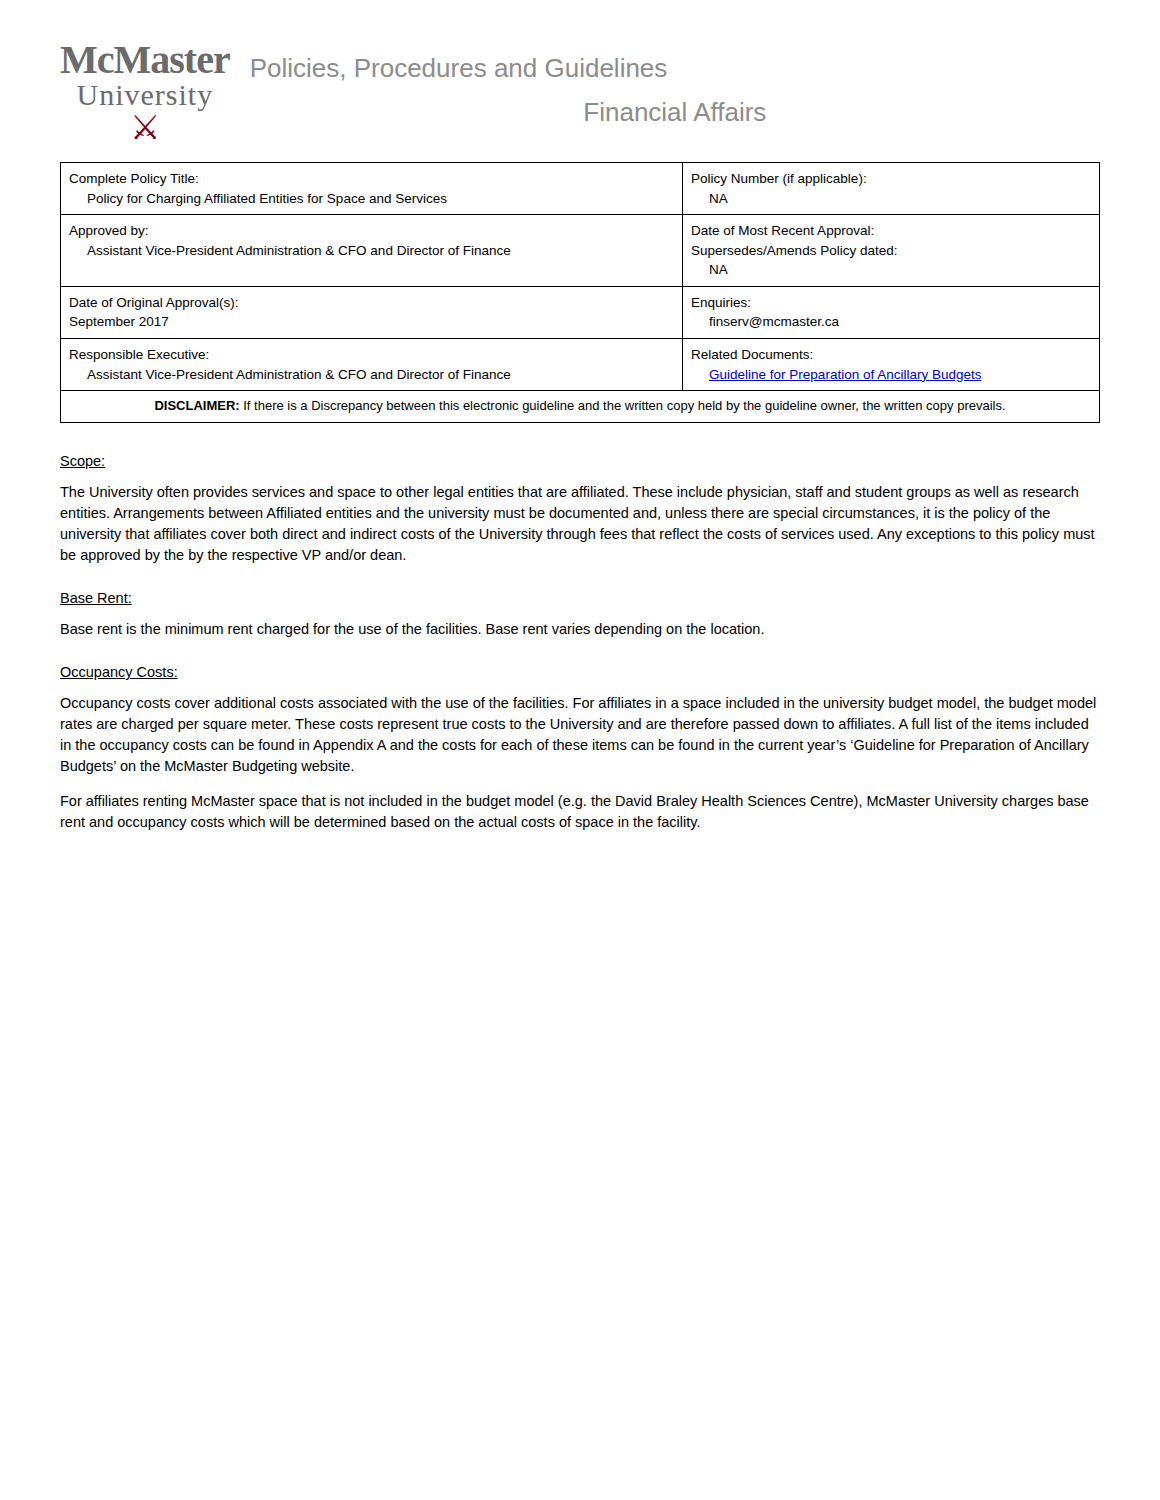McMaster
University
⚔
Policies, Procedures and Guidelines
Financial Affairs
| Complete Policy Title: Policy for Charging Affiliated Entities for Space and Services | Policy Number (if applicable): NA |
| Approved by: Assistant Vice-President Administration & CFO and Director of Finance | Date of Most Recent Approval: Supersedes/Amends Policy dated: NA |
| Date of Original Approval(s): September 2017 | Enquiries: finserv@mcmaster.ca |
| Responsible Executive: Assistant Vice-President Administration & CFO and Director of Finance | Related Documents: Guideline for Preparation of Ancillary Budgets |
| DISCLAIMER: If there is a Discrepancy between this electronic guideline and the written copy held by the guideline owner, the written copy prevails. |
Scope:
The University often provides services and space to other legal entities that are affiliated. These include physician, staff and student groups as well as research entities. Arrangements between Affiliated entities and the university must be documented and, unless there are special circumstances, it is the policy of the university that affiliates cover both direct and indirect costs of the University through fees that reflect the costs of services used. Any exceptions to this policy must be approved by the by the respective VP and/or dean.
Base Rent:
Base rent is the minimum rent charged for the use of the facilities. Base rent varies depending on the location.
Occupancy Costs:
Occupancy costs cover additional costs associated with the use of the facilities. For affiliates in a space included in the university budget model, the budget model rates are charged per square meter. These costs represent true costs to the University and are therefore passed down to affiliates. A full list of the items included in the occupancy costs can be found in Appendix A and the costs for each of these items can be found in the current year’s ‘Guideline for Preparation of Ancillary Budgets’ on the McMaster Budgeting website.
For affiliates renting McMaster space that is not included in the budget model (e.g. the David Braley Health Sciences Centre), McMaster University charges base rent and occupancy costs which will be determined based on the actual costs of space in the facility.